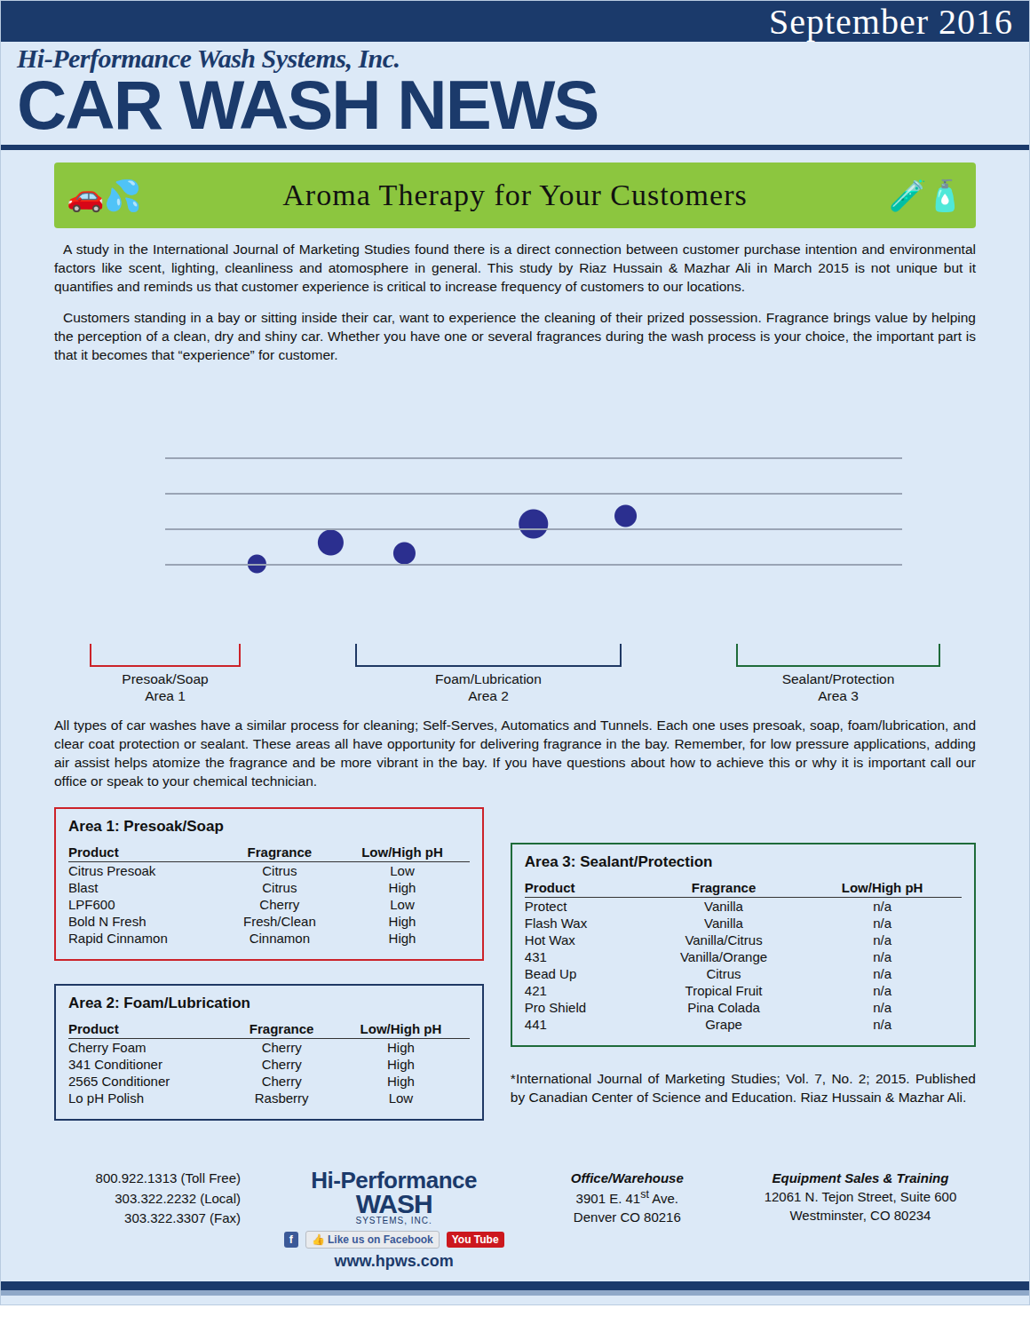September 2016
Hi-Performance Wash Systems, Inc.
CAR WASH NEWS
🚗💦
Aroma Therapy for Your Customers
🧪🧴
A study in the International Journal of Marketing Studies found there is a direct connection between customer purchase intention and environmental factors like scent, lighting, cleanliness and atomosphere in general. This study by Riaz Hussain & Mazhar Ali in March 2015 is not unique but it quantifies and reminds us that customer experience is critical to increase frequency of customers to our locations.
Customers standing in a bay or sitting inside their car, want to experience the cleaning of their prized possession. Fragrance brings value by helping the perception of a clean, dry and shiny car. Whether you have one or several fragrances during the wash process is your choice, the important part is that it becomes that “experience” for customer.
Presoak/Soap
Area 1
Foam/Lubrication
Area 2
Sealant/Protection
Area 3
All types of car washes have a similar process for cleaning; Self-Serves, Automatics and Tunnels. Each one uses presoak, soap, foam/lubrication, and clear coat protection or sealant. These areas all have opportunity for delivering fragrance in the bay. Remember, for low pressure applications, adding air assist helps atomize the fragrance and be more vibrant in the bay. If you have questions about how to achieve this or why it is important call our office or speak to your chemical technician.
Area 1: Presoak/Soap
| Product | Fragrance | Low/High pH |
| --- | --- | --- |
| Citrus Presoak | Citrus | Low |
| Blast | Citrus | High |
| LPF600 | Cherry | Low |
| Bold N Fresh | Fresh/Clean | High |
| Rapid Cinnamon | Cinnamon | High |
Area 2: Foam/Lubrication
| Product | Fragrance | Low/High pH |
| --- | --- | --- |
| Cherry Foam | Cherry | High |
| 341 Conditioner | Cherry | High |
| 2565 Conditioner | Cherry | High |
| Lo pH Polish | Rasberry | Low |
Area 3: Sealant/Protection
| Product | Fragrance | Low/High pH |
| --- | --- | --- |
| Protect | Vanilla | n/a |
| Flash Wax | Vanilla | n/a |
| Hot Wax | Vanilla/Citrus | n/a |
| 431 | Vanilla/Orange | n/a |
| Bead Up | Citrus | n/a |
| 421 | Tropical Fruit | n/a |
| Pro Shield | Pina Colada | n/a |
| 441 | Grape | n/a |
*International Journal of Marketing Studies; Vol. 7, No. 2; 2015. Published by Canadian Center of Science and Education. Riaz Hussain & Mazhar Ali.
800.922.1313 (Toll Free)
303.322.2232 (Local)
303.322.3307 (Fax)
Hi-Performance
WASH
SYSTEMS, INC.
f 👍 Like us on Facebook You Tube
www.hpws.com
Office/Warehouse
3901 E. 41st Ave.
Denver CO 80216
Equipment Sales & Training
12061 N. Tejon Street, Suite 600
Westminster, CO 80234